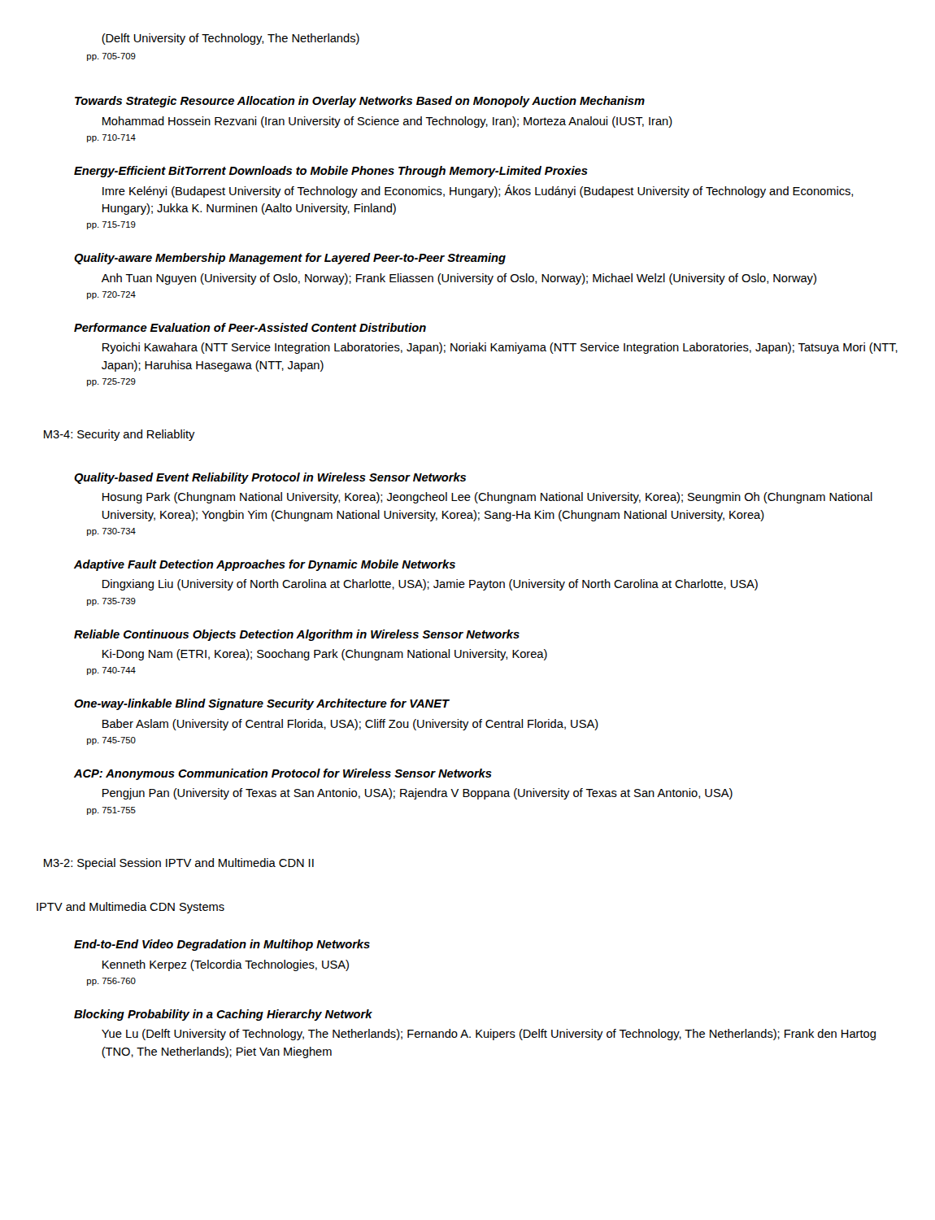(Delft University of Technology, The Netherlands)
pp. 705-709
Towards Strategic Resource Allocation in Overlay Networks Based on Monopoly Auction Mechanism
Mohammad Hossein Rezvani (Iran University of Science and Technology, Iran); Morteza Analoui (IUST, Iran)
pp. 710-714
Energy-Efficient BitTorrent Downloads to Mobile Phones Through Memory-Limited Proxies
Imre Kelényi (Budapest University of Technology and Economics, Hungary); Ákos Ludányi (Budapest University of Technology and Economics, Hungary); Jukka K. Nurminen (Aalto University, Finland)
pp. 715-719
Quality-aware Membership Management for Layered Peer-to-Peer Streaming
Anh Tuan Nguyen (University of Oslo, Norway); Frank Eliassen (University of Oslo, Norway); Michael Welzl (University of Oslo, Norway)
pp. 720-724
Performance Evaluation of Peer-Assisted Content Distribution
Ryoichi Kawahara (NTT Service Integration Laboratories, Japan); Noriaki Kamiyama (NTT Service Integration Laboratories, Japan); Tatsuya Mori (NTT, Japan); Haruhisa Hasegawa (NTT, Japan)
pp. 725-729
M3-4: Security and Reliablity
Quality-based Event Reliability Protocol in Wireless Sensor Networks
Hosung Park (Chungnam National University, Korea); Jeongcheol Lee (Chungnam National University, Korea); Seungmin Oh (Chungnam National University, Korea); Yongbin Yim (Chungnam National University, Korea); Sang-Ha Kim (Chungnam National University, Korea)
pp. 730-734
Adaptive Fault Detection Approaches for Dynamic Mobile Networks
Dingxiang Liu (University of North Carolina at Charlotte, USA); Jamie Payton (University of North Carolina at Charlotte, USA)
pp. 735-739
Reliable Continuous Objects Detection Algorithm in Wireless Sensor Networks
Ki-Dong Nam (ETRI, Korea); Soochang Park (Chungnam National University, Korea)
pp. 740-744
One-way-linkable Blind Signature Security Architecture for VANET
Baber Aslam (University of Central Florida, USA); Cliff Zou (University of Central Florida, USA)
pp. 745-750
ACP: Anonymous Communication Protocol for Wireless Sensor Networks
Pengjun Pan (University of Texas at San Antonio, USA); Rajendra V Boppana (University of Texas at San Antonio, USA)
pp. 751-755
M3-2: Special Session IPTV and Multimedia CDN II
IPTV and Multimedia CDN Systems
End-to-End Video Degradation in Multihop Networks
Kenneth Kerpez (Telcordia Technologies, USA)
pp. 756-760
Blocking Probability in a Caching Hierarchy Network
Yue Lu (Delft University of Technology, The Netherlands); Fernando A. Kuipers (Delft University of Technology, The Netherlands); Frank den Hartog (TNO, The Netherlands); Piet Van Mieghem